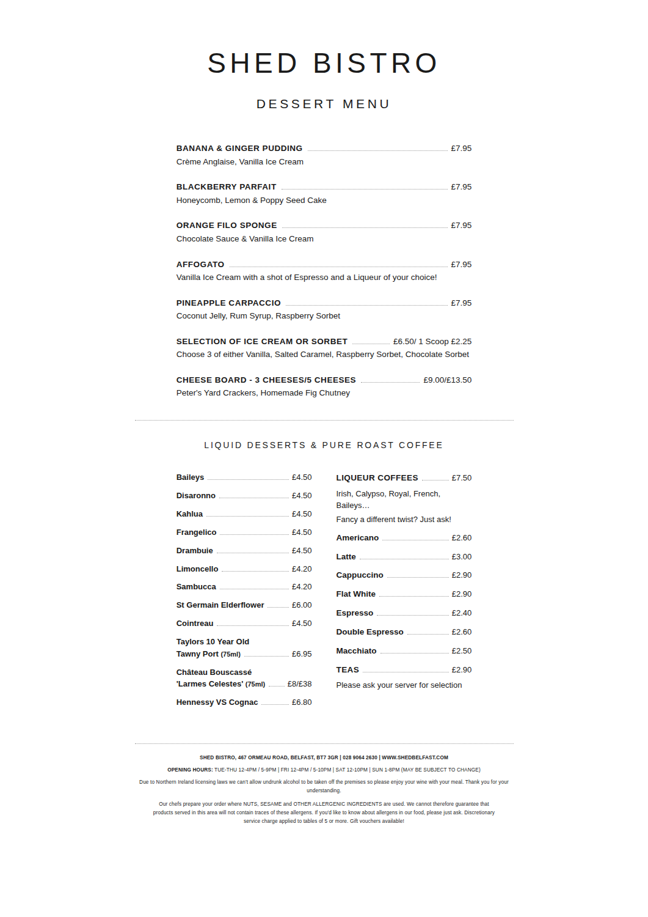SHED BISTRO
DESSERT MENU
BANANA & GINGER PUDDING £7.95
Crème Anglaise, Vanilla Ice Cream
BLACKBERRY PARFAIT £7.95
Honeycomb, Lemon & Poppy Seed Cake
ORANGE FILO SPONGE £7.95
Chocolate Sauce & Vanilla Ice Cream
AFFOGATO £7.95
Vanilla Ice Cream with a shot of Espresso and a Liqueur of your choice!
PINEAPPLE CARPACCIO £7.95
Coconut Jelly, Rum Syrup, Raspberry Sorbet
SELECTION OF ICE CREAM OR SORBET £6.50/ 1 Scoop £2.25
Choose 3 of either Vanilla, Salted Caramel, Raspberry Sorbet, Chocolate Sorbet
CHEESE BOARD - 3 CHEESES/5 CHEESES £9.00/£13.50
Peter's Yard Crackers, Homemade Fig Chutney
LIQUID DESSERTS & PURE ROAST COFFEE
Baileys £4.50
Disaronno £4.50
Kahlua £4.50
Frangelico £4.50
Drambuie £4.50
Limoncello £4.20
Sambucca £4.20
St Germain Elderflower £6.00
Cointreau £4.50
Taylors 10 Year Old
Tawny Port (75ml) £6.95
Château Bouscassé
'Larmes Celestes' (75ml) £8/£38
Hennessy VS Cognac £6.80
LIQUEUR COFFEES £7.50
Irish, Calypso, Royal, French, Baileys…
Fancy a different twist? Just ask!
Americano £2.60
Latte £3.00
Cappuccino £2.90
Flat White £2.90
Espresso £2.40
Double Espresso £2.60
Macchiato £2.50
TEAS £2.90
Please ask your server for selection
SHED BISTRO, 467 ORMEAU ROAD, BELFAST, BT7 3GR | 028 9064 2630 | WWW.SHEDBELFAST.COM
OPENING HOURS: TUE-THU 12-4PM / 5-9PM | FRI 12-4PM / 5-10PM | SAT 12-10PM | SUN 1-8PM (MAY BE SUBJECT TO CHANGE)
Due to Northern Ireland licensing laws we can't allow undrunk alcohol to be taken off the premises so please enjoy your wine with your meal. Thank you for your understanding.
Our chefs prepare your order where NUTS, SESAME and OTHER ALLERGENIC INGREDIENTS are used. We cannot therefore guarantee that products served in this area will not contain traces of these allergens. If you'd like to know about allergens in our food, please just ask. Discretionary service charge applied to tables of 5 or more. Gift vouchers available!